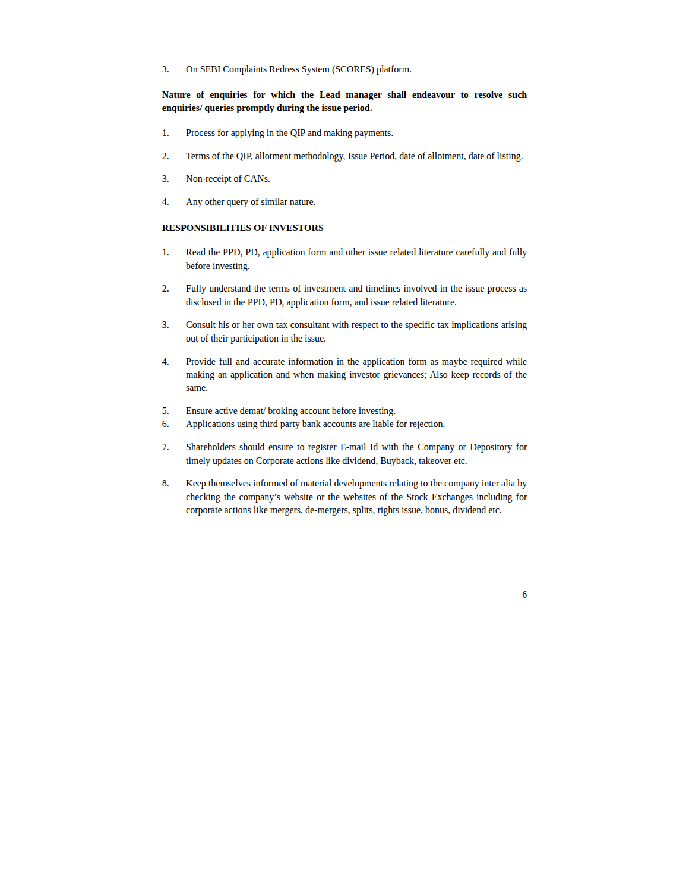3. On SEBI Complaints Redress System (SCORES) platform.
Nature of enquiries for which the Lead manager shall endeavour to resolve such enquiries/ queries promptly during the issue period.
1. Process for applying in the QIP and making payments.
2. Terms of the QIP, allotment methodology, Issue Period, date of allotment, date of listing.
3. Non-receipt of CANs.
4. Any other query of similar nature.
RESPONSIBILITIES OF INVESTORS
1. Read the PPD, PD, application form and other issue related literature carefully and fully before investing.
2. Fully understand the terms of investment and timelines involved in the issue process as disclosed in the PPD, PD, application form, and issue related literature.
3. Consult his or her own tax consultant with respect to the specific tax implications arising out of their participation in the issue.
4. Provide full and accurate information in the application form as maybe required while making an application and when making investor grievances; Also keep records of the same.
5. Ensure active demat/ broking account before investing.
6. Applications using third party bank accounts are liable for rejection.
7. Shareholders should ensure to register E-mail Id with the Company or Depository for timely updates on Corporate actions like dividend, Buyback, takeover etc.
8. Keep themselves informed of material developments relating to the company inter alia by checking the company’s website or the websites of the Stock Exchanges including for corporate actions like mergers, de-mergers, splits, rights issue, bonus, dividend etc.
6